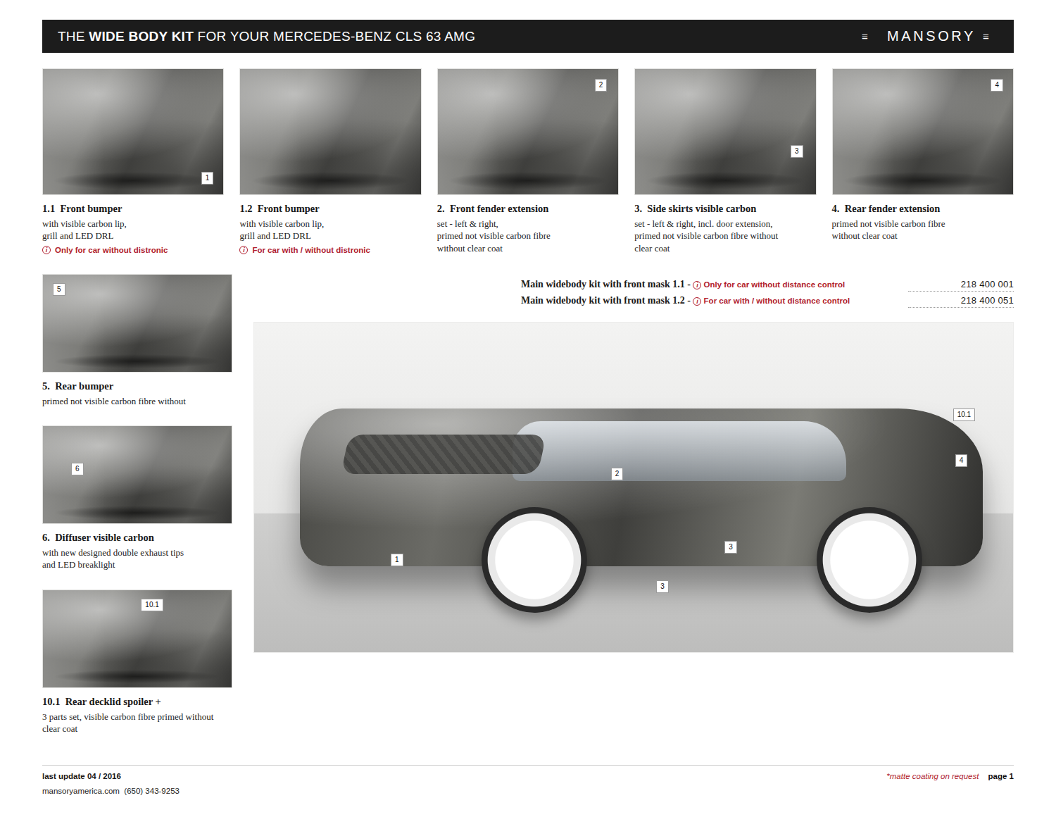The Wide Body Kit for your Mercedes-Benz CLS 63 AMG
≡MANSORY≡
1
1.1 Front bumper
with visible carbon lip,
grill and LED DRL
iOnly for car without distronic
1.2 Front bumper
with visible carbon lip,
grill and LED DRL
iFor car with / without distronic
2
2. Front fender extension
set - left & right,
primed not visible carbon fibre
without clear coat
3
3. Side skirts visible carbon
set - left & right, incl. door extension,
primed not visible carbon fibre without
clear coat
4
4. Rear fender extension
primed not visible carbon fibre
without clear coat
5
5. Rear bumper
primed not visible carbon fibre without
6
6. Diffuser visible carbon
with new designed double exhaust tips
and LED breaklight
10.1
10.1 Rear decklid spoiler +
3 parts set, visible carbon fibre primed without
clear coat
Main widebody kit with front mask 1.1 - i Only for car without distance control
218 400 001
Main widebody kit with front mask 1.2 - i For car with / without distance control
218 400 051
1 2 3 3 4 10.1
last update 04 / 2016
*matte coating on request page 1
mansoryamerica.com (650) 343-9253